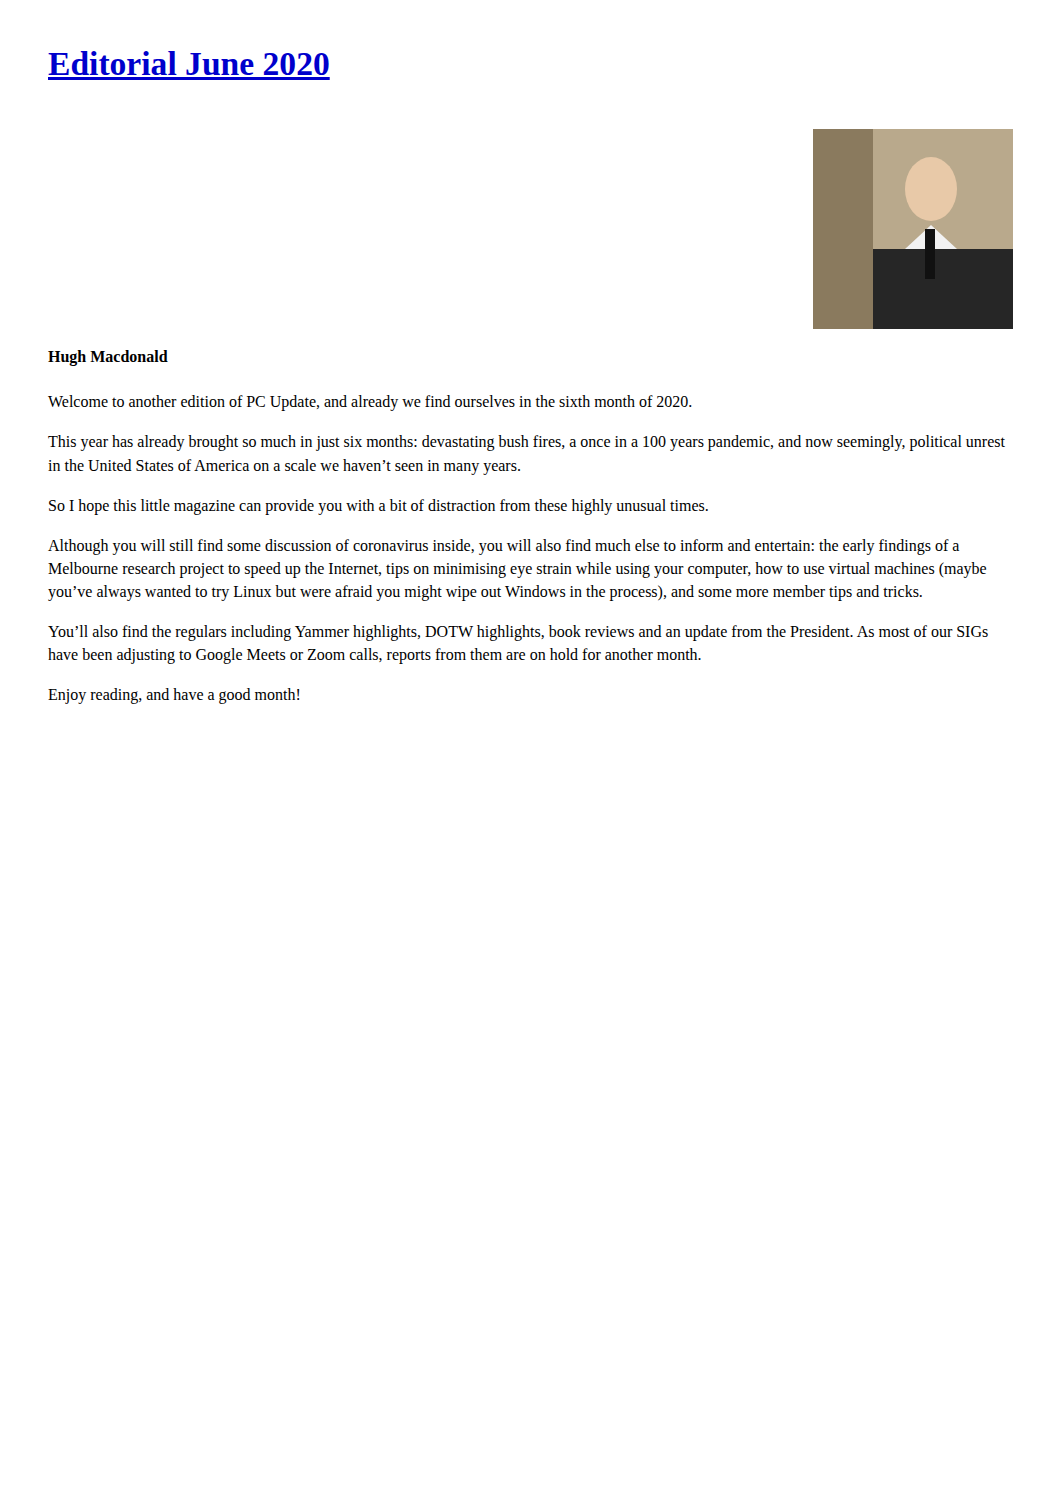Editorial June 2020
Hugh Macdonald
Welcome to another edition of PC Update, and already we find ourselves in the sixth month of 2020.
This year has already brought so much in just six months: devastating bush fires, a once in a 100 years pandemic, and now seemingly, political unrest in the United States of America on a scale we haven’t seen in many years.
So I hope this little magazine can provide you with a bit of distraction from these highly unusual times.
Although you will still find some discussion of coronavirus inside, you will also find much else to inform and entertain: the early findings of a Melbourne research project to speed up the Internet, tips on minimising eye strain while using your computer, how to use virtual machines (maybe you’ve always wanted to try Linux but were afraid you might wipe out Windows in the process), and some more member tips and tricks.
You’ll also find the regulars including Yammer highlights, DOTW highlights, book reviews and an update from the President. As most of our SIGs have been adjusting to Google Meets or Zoom calls, reports from them are on hold for another month.
Enjoy reading, and have a good month!